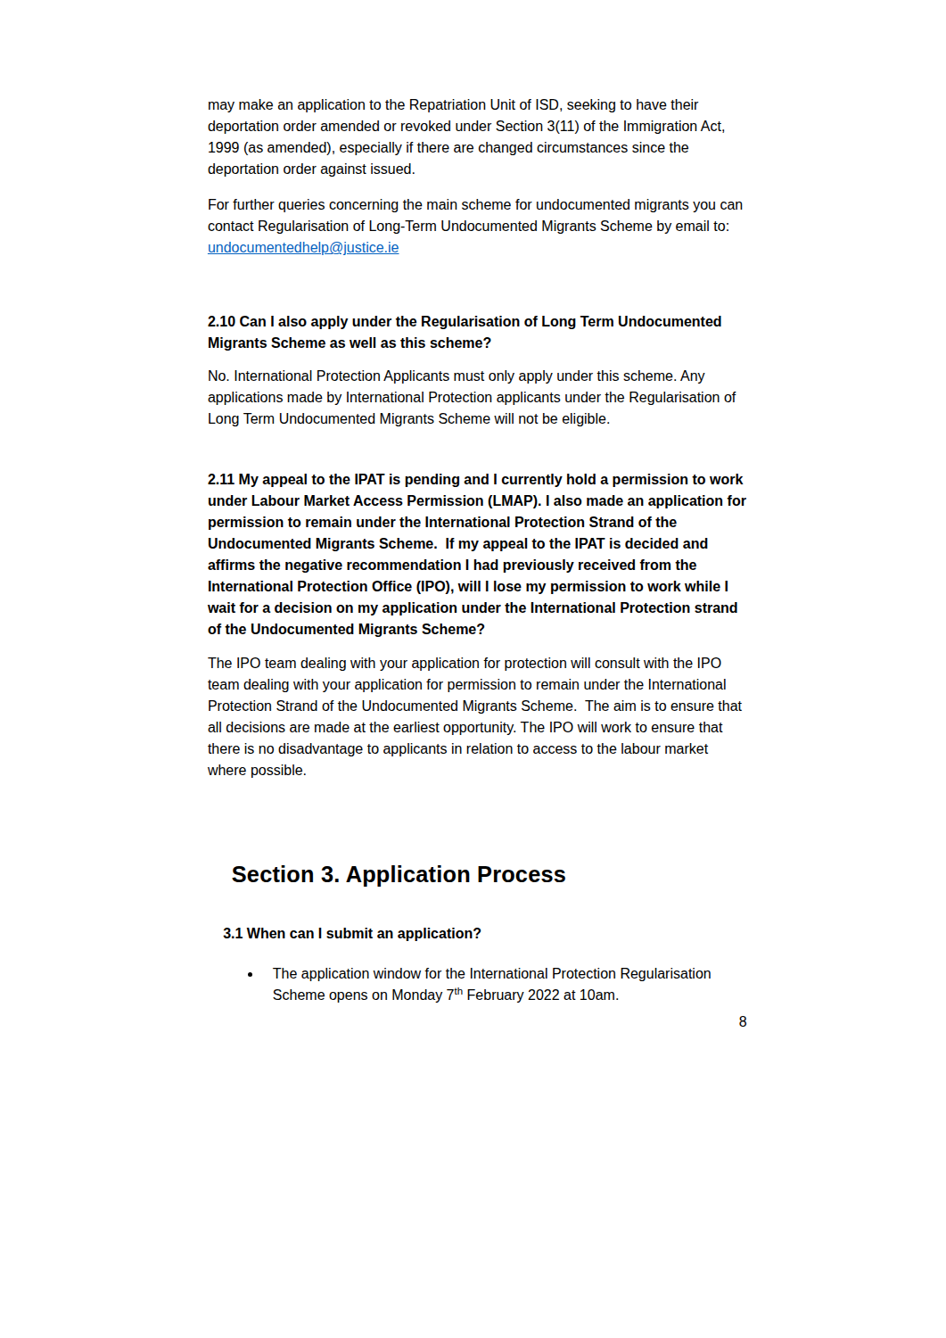may make an application to the Repatriation Unit of ISD, seeking to have their deportation order amended or revoked under Section 3(11) of the Immigration Act, 1999 (as amended), especially if there are changed circumstances since the deportation order against issued.
For further queries concerning the main scheme for undocumented migrants you can contact Regularisation of Long-Term Undocumented Migrants Scheme by email to: undocumentedhelp@justice.ie
2.10 Can I also apply under the Regularisation of Long Term Undocumented Migrants Scheme as well as this scheme?
No. International Protection Applicants must only apply under this scheme. Any applications made by International Protection applicants under the Regularisation of Long Term Undocumented Migrants Scheme will not be eligible.
2.11 My appeal to the IPAT is pending and I currently hold a permission to work under Labour Market Access Permission (LMAP). I also made an application for permission to remain under the International Protection Strand of the Undocumented Migrants Scheme. If my appeal to the IPAT is decided and affirms the negative recommendation I had previously received from the International Protection Office (IPO), will I lose my permission to work while I wait for a decision on my application under the International Protection strand of the Undocumented Migrants Scheme?
The IPO team dealing with your application for protection will consult with the IPO team dealing with your application for permission to remain under the International Protection Strand of the Undocumented Migrants Scheme. The aim is to ensure that all decisions are made at the earliest opportunity. The IPO will work to ensure that there is no disadvantage to applicants in relation to access to the labour market where possible.
Section 3. Application Process
3.1 When can I submit an application?
The application window for the International Protection Regularisation Scheme opens on Monday 7th February 2022 at 10am.
8